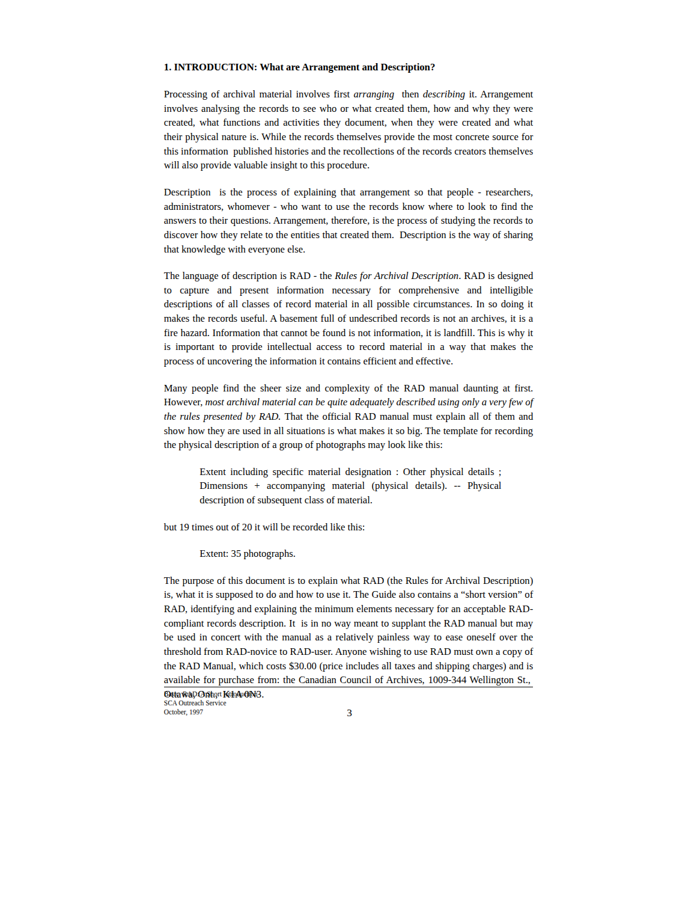1. INTRODUCTION: What are Arrangement and Description?
Processing of archival material involves first arranging then describing it. Arrangement involves analysing the records to see who or what created them, how and why they were created, what functions and activities they document, when they were created and what their physical nature is. While the records themselves provide the most concrete source for this information published histories and the recollections of the records creators themselves will also provide valuable insight to this procedure.
Description is the process of explaining that arrangement so that people - researchers, administrators, whomever - who want to use the records know where to look to find the answers to their questions. Arrangement, therefore, is the process of studying the records to discover how they relate to the entities that created them. Description is the way of sharing that knowledge with everyone else.
The language of description is RAD - the Rules for Archival Description. RAD is designed to capture and present information necessary for comprehensive and intelligible descriptions of all classes of record material in all possible circumstances. In so doing it makes the records useful. A basement full of undescribed records is not an archives, it is a fire hazard. Information that cannot be found is not information, it is landfill. This is why it is important to provide intellectual access to record material in a way that makes the process of uncovering the information it contains efficient and effective.
Many people find the sheer size and complexity of the RAD manual daunting at first. However, most archival material can be quite adequately described using only a very few of the rules presented by RAD. That the official RAD manual must explain all of them and show how they are used in all situations is what makes it so big. The template for recording the physical description of a group of photographs may look like this:
Extent including specific material designation : Other physical details ; Dimensions + accompanying material (physical details). -- Physical description of subsequent class of material.
but 19 times out of 20 it will be recorded like this:
Extent: 35 photographs.
The purpose of this document is to explain what RAD (the Rules for Archival Description) is, what it is supposed to do and how to use it. The Guide also contains a “short version” of RAD, identifying and explaining the minimum elements necessary for an acceptable RAD-compliant records description. It is in no way meant to supplant the RAD manual but may be used in concert with the manual as a relatively painless way to ease oneself over the threshold from RAD-novice to RAD-user. Anyone wishing to use RAD must own a copy of the RAD Manual, which costs $30.00 (price includes all taxes and shipping charges) and is available for purchase from: the Canadian Council of Archives, 1009-344 Wellington St., Ottawa, Ont., K1A 0N3.
Basic RAD: A Short Introduction
SCA Outreach Service
October, 1997 3